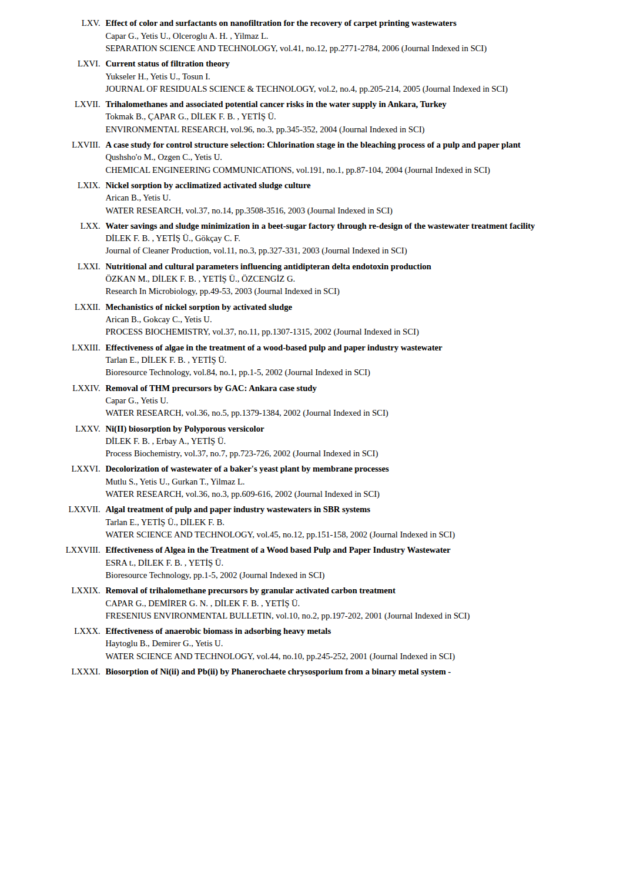LXV.
Effect of color and surfactants on nanofiltration for the recovery of carpet printing wastewaters
Capar G., Yetis U., Olceroglu A. H. , Yilmaz L.
SEPARATION SCIENCE AND TECHNOLOGY, vol.41, no.12, pp.2771-2784, 2006 (Journal Indexed in SCI)
LXVI.
Current status of filtration theory
Yukseler H., Yetis U., Tosun I.
JOURNAL OF RESIDUALS SCIENCE & TECHNOLOGY, vol.2, no.4, pp.205-214, 2005 (Journal Indexed in SCI)
LXVII.
Trihalomethanes and associated potential cancer risks in the water supply in Ankara, Turkey
Tokmak B., ÇAPAR G., DİLEK F. B. , YETİŞ Ü.
ENVIRONMENTAL RESEARCH, vol.96, no.3, pp.345-352, 2004 (Journal Indexed in SCI)
LXVIII.
A case study for control structure selection: Chlorination stage in the bleaching process of a pulp and paper plant
Qushsho'o M., Ozgen C., Yetis U.
CHEMICAL ENGINEERING COMMUNICATIONS, vol.191, no.1, pp.87-104, 2004 (Journal Indexed in SCI)
LXIX.
Nickel sorption by acclimatized activated sludge culture
Arican B., Yetis U.
WATER RESEARCH, vol.37, no.14, pp.3508-3516, 2003 (Journal Indexed in SCI)
LXX.
Water savings and sludge minimization in a beet-sugar factory through re-design of the wastewater treatment facility
DİLEK F. B. , YETİŞ Ü., Gökçay C. F.
Journal of Cleaner Production, vol.11, no.3, pp.327-331, 2003 (Journal Indexed in SCI)
LXXI.
Nutritional and cultural parameters influencing antidipteran delta endotoxin production
ÖZKAN M., DİLEK F. B. , YETİŞ Ü., ÖZCENGİZ G.
Research In Microbiology, pp.49-53, 2003 (Journal Indexed in SCI)
LXXII.
Mechanistics of nickel sorption by activated sludge
Arican B., Gokcay C., Yetis U.
PROCESS BIOCHEMISTRY, vol.37, no.11, pp.1307-1315, 2002 (Journal Indexed in SCI)
LXXIII.
Effectiveness of algae in the treatment of a wood-based pulp and paper industry wastewater
Tarlan E., DİLEK F. B. , YETİŞ Ü.
Bioresource Technology, vol.84, no.1, pp.1-5, 2002 (Journal Indexed in SCI)
LXXIV.
Removal of THM precursors by GAC: Ankara case study
Capar G., Yetis U.
WATER RESEARCH, vol.36, no.5, pp.1379-1384, 2002 (Journal Indexed in SCI)
LXXV.
Ni(II) biosorption by Polyporous versicolor
DİLEK F. B. , Erbay A., YETİŞ Ü.
Process Biochemistry, vol.37, no.7, pp.723-726, 2002 (Journal Indexed in SCI)
LXXVI.
Decolorization of wastewater of a baker's yeast plant by membrane processes
Mutlu S., Yetis U., Gurkan T., Yilmaz L.
WATER RESEARCH, vol.36, no.3, pp.609-616, 2002 (Journal Indexed in SCI)
LXXVII.
Algal treatment of pulp and paper industry wastewaters in SBR systems
Tarlan E., YETİŞ Ü., DİLEK F. B.
WATER SCIENCE AND TECHNOLOGY, vol.45, no.12, pp.151-158, 2002 (Journal Indexed in SCI)
LXXVIII.
Effectiveness of Algea in the Treatment of a Wood based Pulp and Paper Industry Wastewater
ESRA t., DİLEK F. B. , YETİŞ Ü.
Bioresource Technology, pp.1-5, 2002 (Journal Indexed in SCI)
LXXIX.
Removal of trihalomethane precursors by granular activated carbon treatment
CAPAR G., DEMİRER G. N. , DİLEK F. B. , YETİŞ Ü.
FRESENIUS ENVIRONMENTAL BULLETIN, vol.10, no.2, pp.197-202, 2001 (Journal Indexed in SCI)
LXXX.
Effectiveness of anaerobic biomass in adsorbing heavy metals
Haytoglu B., Demirer G., Yetis U.
WATER SCIENCE AND TECHNOLOGY, vol.44, no.10, pp.245-252, 2001 (Journal Indexed in SCI)
LXXXI.
Biosorption of Ni(ii) and Pb(ii) by Phanerochaete chrysosporium from a binary metal system -